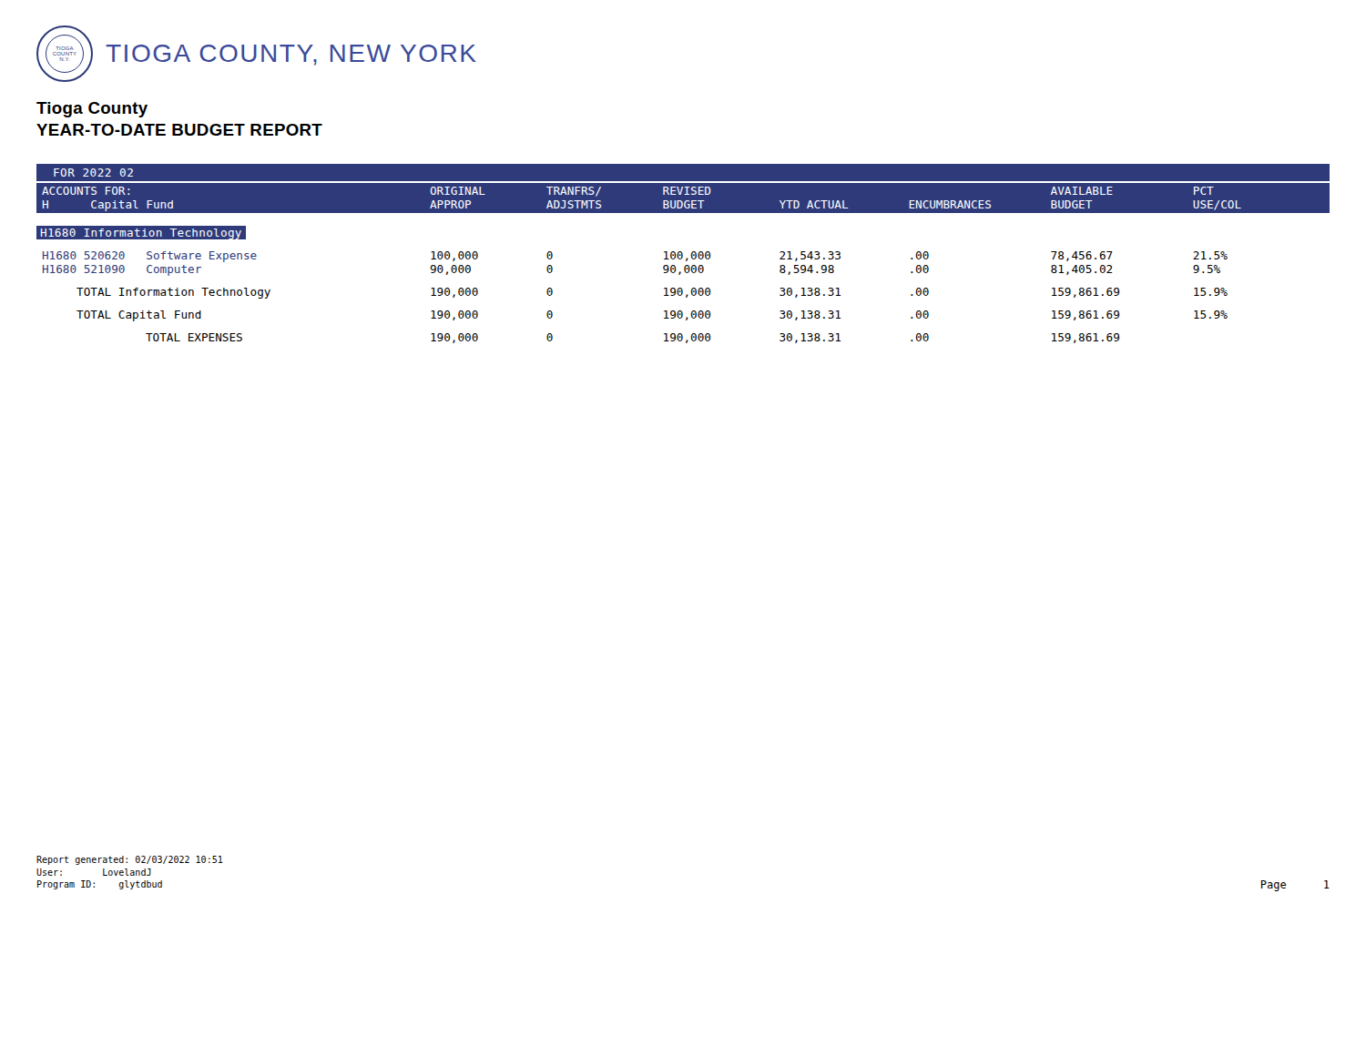TIOGA
COUNTY
N.Y.
TIOGA COUNTY, NEW YORK
Tioga County
YEAR-TO-DATE BUDGET REPORT
FOR 2022 02
| ACCOUNTS FOR: | ORIGINAL | TRANFRS/ | REVISED | | | AVAILABLE | PCT | |
| H Capital Fund | APPROP | ADJSTMTS | BUDGET | YTD ACTUAL | ENCUMBRANCES | BUDGET | USE/COL | |
H1680 Information Technology
| H1680 520620 Software Expense | 100,000 | 0 | 100,000 | 21,543.33 | .00 | 78,456.67 | 21.5% | |
| H1680 521090 Computer | 90,000 | 0 | 90,000 | 8,594.98 | .00 | 81,405.02 | 9.5% | |
| TOTAL Information Technology | 190,000 | 0 | 190,000 | 30,138.31 | .00 | 159,861.69 | 15.9% | |
| TOTAL Capital Fund | 190,000 | 0 | 190,000 | 30,138.31 | .00 | 159,861.69 | 15.9% | |
| TOTAL EXPENSES | 190,000 | 0 | 190,000 | 30,138.31 | .00 | 159,861.69 | | |
Report generated: 02/03/2022 10:51
User: LovelandJ
Program ID: glytdbud
Page1